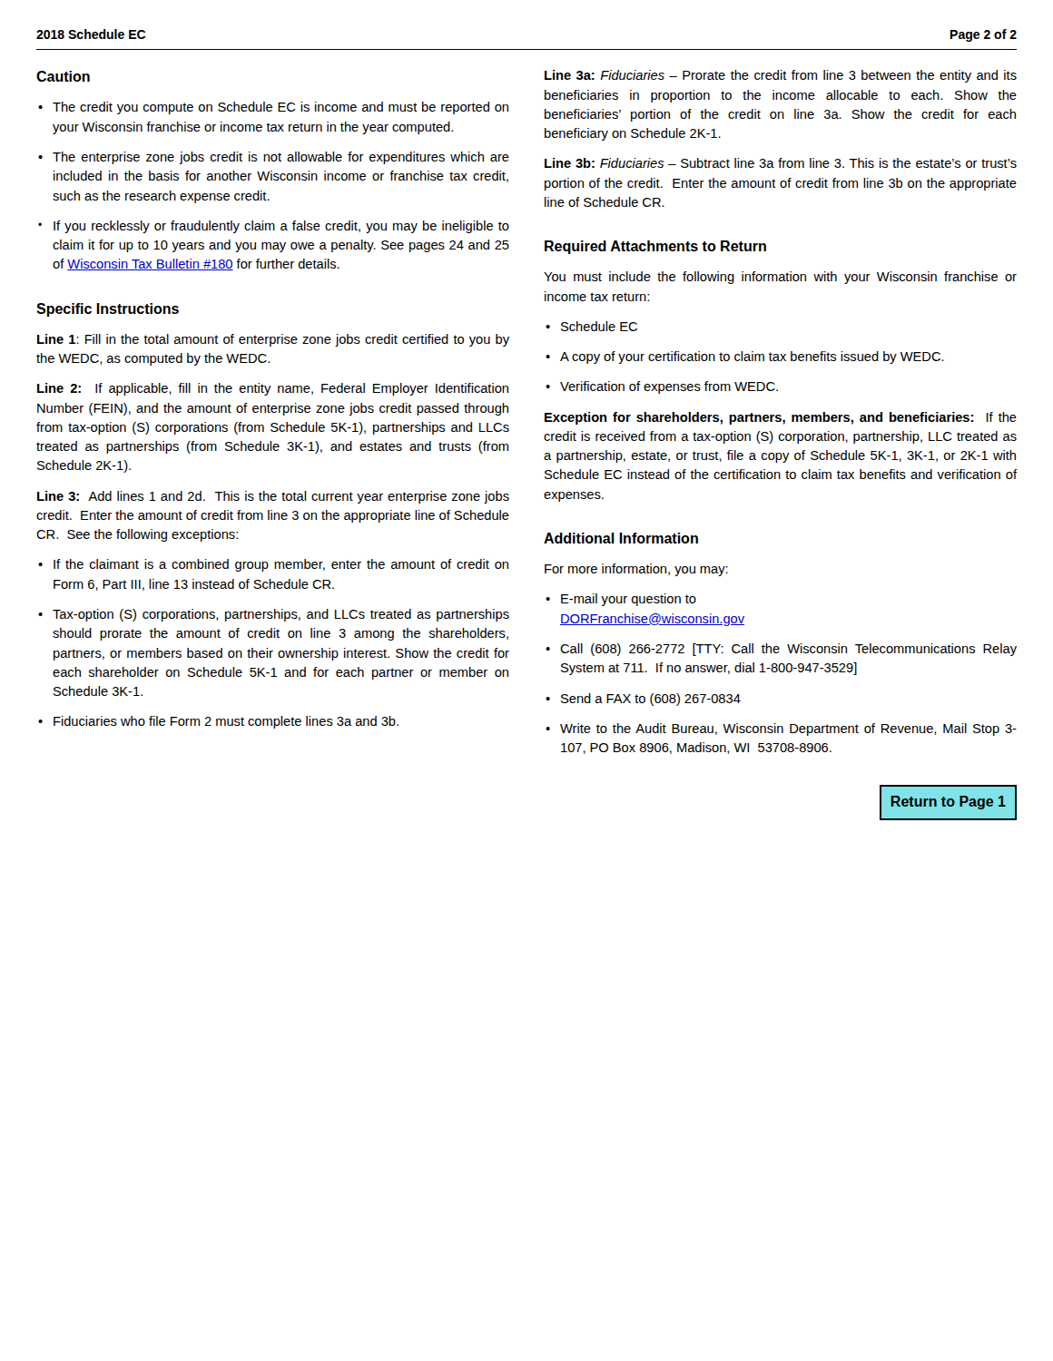2018 Schedule EC
Page 2 of 2
Caution
The credit you compute on Schedule EC is income and must be reported on your Wisconsin franchise or income tax return in the year computed.
The enterprise zone jobs credit is not allowable for expenditures which are included in the basis for another Wisconsin income or franchise tax credit, such as the research expense credit.
If you recklessly or fraudulently claim a false credit, you may be ineligible to claim it for up to 10 years and you may owe a penalty. See pages 24 and 25 of Wisconsin Tax Bulletin #180 for further details.
Specific Instructions
Line 1: Fill in the total amount of enterprise zone jobs credit certified to you by the WEDC, as computed by the WEDC.
Line 2: If applicable, fill in the entity name, Federal Employer Identification Number (FEIN), and the amount of enterprise zone jobs credit passed through from tax-option (S) corporations (from Schedule 5K-1), partnerships and LLCs treated as partnerships (from Schedule 3K-1), and estates and trusts (from Schedule 2K-1).
Line 3: Add lines 1 and 2d. This is the total current year enterprise zone jobs credit. Enter the amount of credit from line 3 on the appropriate line of Schedule CR. See the following exceptions:
If the claimant is a combined group member, enter the amount of credit on Form 6, Part III, line 13 instead of Schedule CR.
Tax-option (S) corporations, partnerships, and LLCs treated as partnerships should prorate the amount of credit on line 3 among the shareholders, partners, or members based on their ownership interest. Show the credit for each shareholder on Schedule 5K-1 and for each partner or member on Schedule 3K-1.
Fiduciaries who file Form 2 must complete lines 3a and 3b.
Line 3a: Fiduciaries – Prorate the credit from line 3 between the entity and its beneficiaries in proportion to the income allocable to each. Show the beneficiaries’ portion of the credit on line 3a. Show the credit for each beneficiary on Schedule 2K-1.
Line 3b: Fiduciaries – Subtract line 3a from line 3. This is the estate’s or trust’s portion of the credit. Enter the amount of credit from line 3b on the appropriate line of Schedule CR.
Required Attachments to Return
You must include the following information with your Wisconsin franchise or income tax return:
Schedule EC
A copy of your certification to claim tax benefits issued by WEDC.
Verification of expenses from WEDC.
Exception for shareholders, partners, members, and beneficiaries: If the credit is received from a tax-option (S) corporation, partnership, LLC treated as a partnership, estate, or trust, file a copy of Schedule 5K-1, 3K-1, or 2K-1 with Schedule EC instead of the certification to claim tax benefits and verification of expenses.
Additional Information
For more information, you may:
E-mail your question to
DORFranchise@wisconsin.gov
Call (608) 266-2772 [TTY: Call the Wisconsin Telecommunications Relay System at 711. If no answer, dial 1-800-947-3529]
Send a FAX to (608) 267-0834
Write to the Audit Bureau, Wisconsin Department of Revenue, Mail Stop 3-107, PO Box 8906, Madison, WI 53708-8906.
Return to Page 1